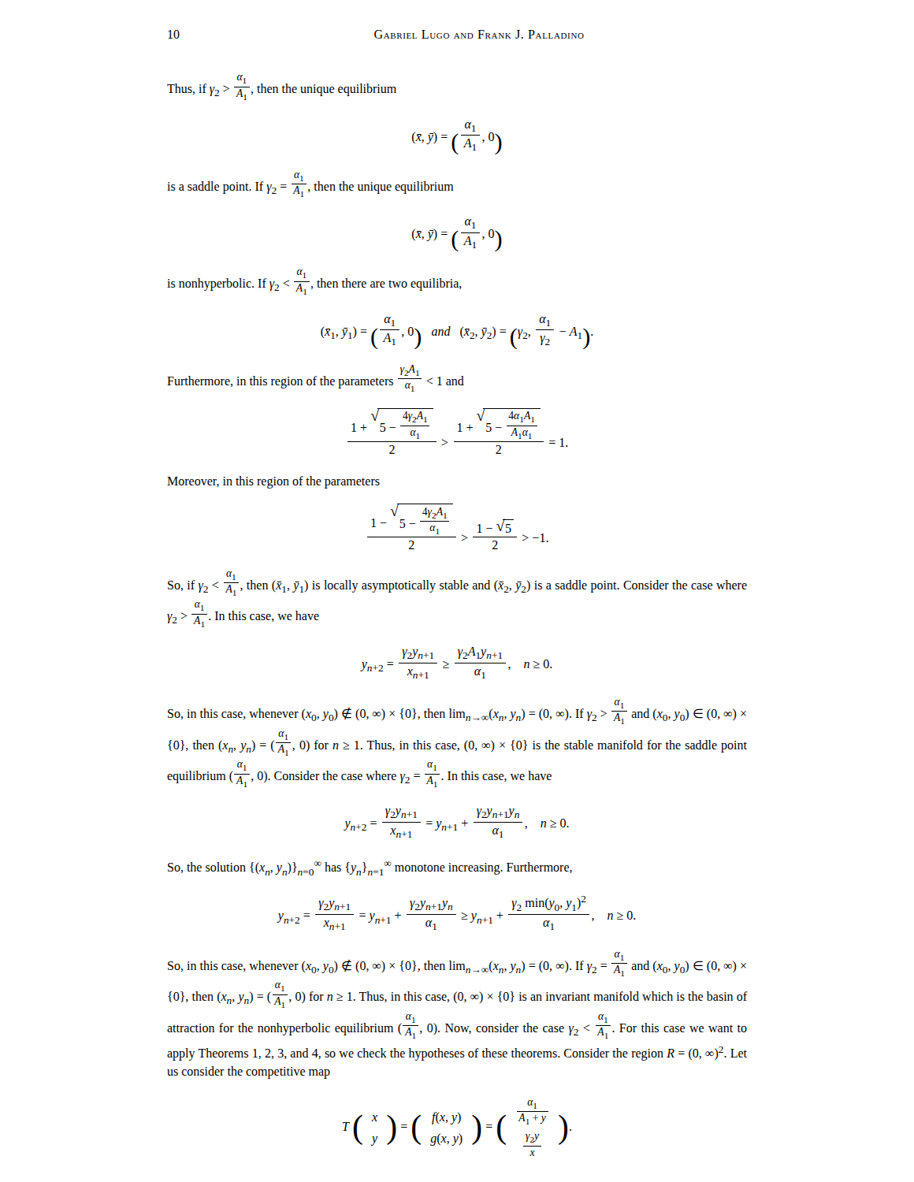10 Gabriel Lugo and Frank J. Palladino
Thus, if γ2 > α1 A1, then the unique equilibrium
(x̄, ȳ) = (α1 A1, 0)
is a saddle point. If γ2 = α1 A1, then the unique equilibrium
(x̄, ȳ) = (α1 A1, 0)
is nonhyperbolic. If γ2 < α1 A1, then there are two equilibria,
(x̄1, ȳ1) = (α1 A1, 0) and (x̄2, ȳ2) = (γ2, α1 γ2 − A1).
Furthermore, in this region of the parameters γ2A1 α1 < 1 and
1 + 5 − 4γ2A1 α12 > 1 + 5 − 4α1A1 A1α12 = 1.
Moreover, in this region of the parameters
1 − 5 − 4γ2A1 α12 > 1 − 52 > −1.
So, if γ2 < α1 A1, then (x̄1, ȳ1) is locally asymptotically stable and (x̄2, ȳ2) is a saddle point. Consider the case where γ2 > α1 A1. In this case, we have
yn+2 = γ2yn+1 xn+1 ≥ γ2A1yn+1 α1, n ≥ 0.
So, in this case, whenever (x0, y0) ∉ (0, ∞) × {0}, then limn→∞(xn, yn) = (0, ∞). If γ2 > α1 A1 and (x0, y0) ∈ (0, ∞) × {0}, then (xn, yn) = (α1 A1, 0) for n ≥ 1. Thus, in this case, (0, ∞) × {0} is the stable manifold for the saddle point equilibrium (α1 A1, 0). Consider the case where γ2 = α1 A1. In this case, we have
yn+2 = γ2yn+1 xn+1 = yn+1 + γ2yn+1yn α1, n ≥ 0.
So, the solution {(xn, yn)}n=0∞ has {yn}n=1∞ monotone increasing. Furthermore,
yn+2 = γ2yn+1 xn+1 = yn+1 + γ2yn+1yn α1 ≥ yn+1 + γ2 min(y0, y1)2 α1, n ≥ 0.
So, in this case, whenever (x0, y0) ∉ (0, ∞) × {0}, then limn→∞(xn, yn) = (0, ∞). If γ2 = α1 A1 and (x0, y0) ∈ (0, ∞) × {0}, then (xn, yn) = (α1 A1, 0) for n ≥ 1. Thus, in this case, (0, ∞) × {0} is an invariant manifold which is the basin of attraction for the nonhyperbolic equilibrium (α1 A1, 0). Now, consider the case γ2 < α1 A1. For this case we want to apply Theorems 1, 2, 3, and 4, so we check the hypotheses of these theorems. Consider the region R = (0, ∞)2. Let us consider the competitive map
T (
| x |
| y |
) = (
| f ( x , y ) |
| g ( x , y ) |
) = (
| α 1 A 1 + y |
| γ 2 y x |
).